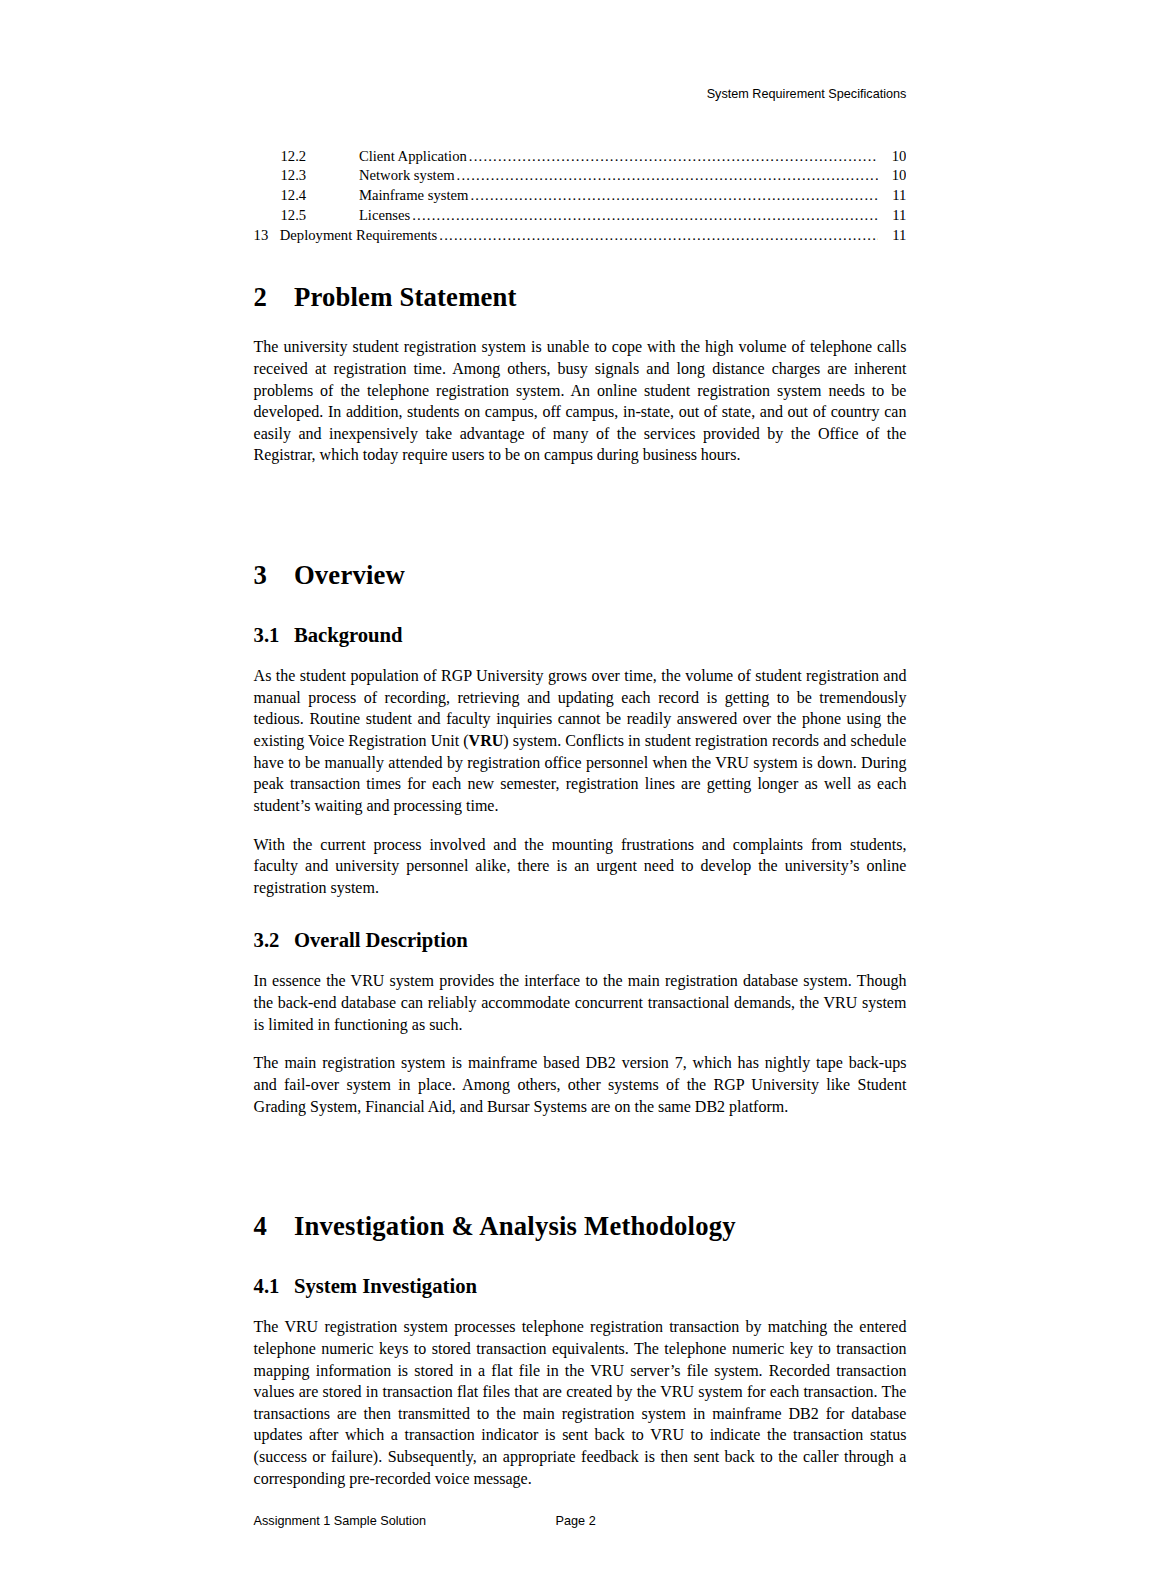System Requirement Specifications
12.2 Client Application .................................................................................................................................. 10
12.3 Network system ..................................................................................................................................... 10
12.4 Mainframe system ................................................................................................................................. 11
12.5 Licenses ............................................................................................................................................. 11
13 Deployment Requirements ......................................................................................................................... 11
2 Problem Statement
The university student registration system is unable to cope with the high volume of telephone calls received at registration time. Among others, busy signals and long distance charges are inherent problems of the telephone registration system. An online student registration system needs to be developed. In addition, students on campus, off campus, in-state, out of state, and out of country can easily and inexpensively take advantage of many of the services provided by the Office of the Registrar, which today require users to be on campus during business hours.
3 Overview
3.1 Background
As the student population of RGP University grows over time, the volume of student registration and manual process of recording, retrieving and updating each record is getting to be tremendously tedious. Routine student and faculty inquiries cannot be readily answered over the phone using the existing Voice Registration Unit (VRU) system. Conflicts in student registration records and schedule have to be manually attended by registration office personnel when the VRU system is down. During peak transaction times for each new semester, registration lines are getting longer as well as each student’s waiting and processing time.
With the current process involved and the mounting frustrations and complaints from students, faculty and university personnel alike, there is an urgent need to develop the university’s online registration system.
3.2 Overall Description
In essence the VRU system provides the interface to the main registration database system. Though the back-end database can reliably accommodate concurrent transactional demands, the VRU system is limited in functioning as such.
The main registration system is mainframe based DB2 version 7, which has nightly tape back-ups and fail-over system in place. Among others, other systems of the RGP University like Student Grading System, Financial Aid, and Bursar Systems are on the same DB2 platform.
4 Investigation & Analysis Methodology
4.1 System Investigation
The VRU registration system processes telephone registration transaction by matching the entered telephone numeric keys to stored transaction equivalents. The telephone numeric key to transaction mapping information is stored in a flat file in the VRU server’s file system. Recorded transaction values are stored in transaction flat files that are created by the VRU system for each transaction. The transactions are then transmitted to the main registration system in mainframe DB2 for database updates after which a transaction indicator is sent back to VRU to indicate the transaction status (success or failure). Subsequently, an appropriate feedback is then sent back to the caller through a corresponding pre-recorded voice message.
Assignment 1 Sample Solution Page 2